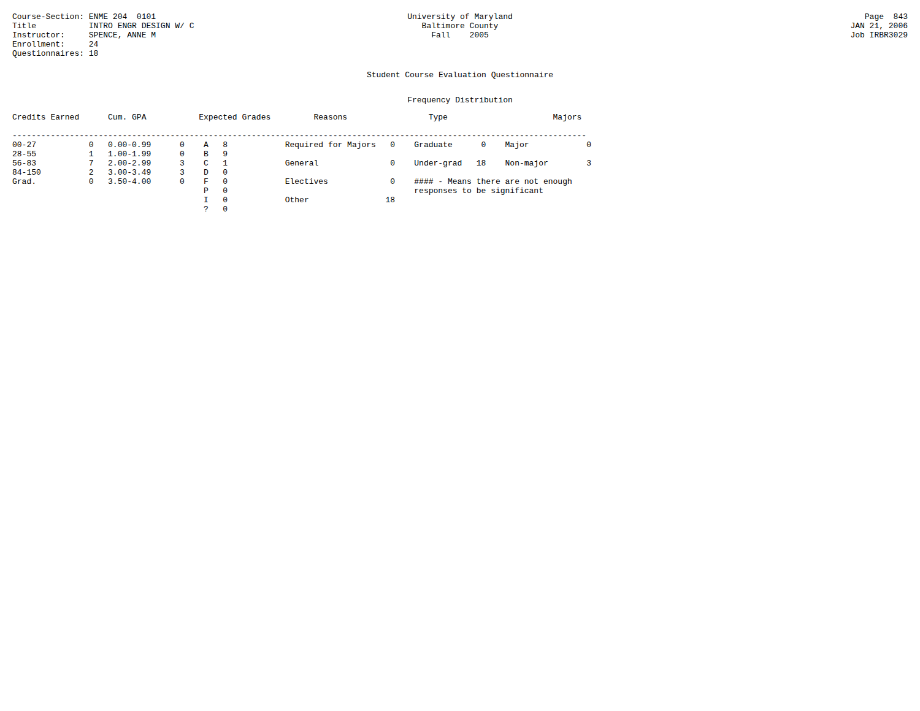| Course-Section: ENME 204 0101 Title INTRO ENGR DESIGN W/ C Instructor: SPENCE, ANNE M Enrollment: 24 Questionnaires: 18 | University of Maryland Baltimore County Fall 2005 | Page 843 JAN 21, 2006 Job IRBR3029 |
Student Course Evaluation Questionnaire
Frequency Distribution
Credits Earned      Cum. GPA           Expected Grades         Reasons                 Type                      Majors

------------------------------------------------------------------------------------------------------------------------
00-27           0   0.00-0.99      0    A   8            Required for Majors   0    Graduate      0    Major            0
28-55           1   1.00-1.99      0    B   9                                                          
56-83           7   2.00-2.99      3    C   1            General               0    Under-grad   18    Non-major        3
84-150          2   3.00-3.49      3    D   0                                                          
Grad.           0   3.50-4.00      0    F   0            Electives             0    #### - Means there are not enough
                                        P   0                                       responses to be significant
                                        I   0            Other                18
                                        ?   0